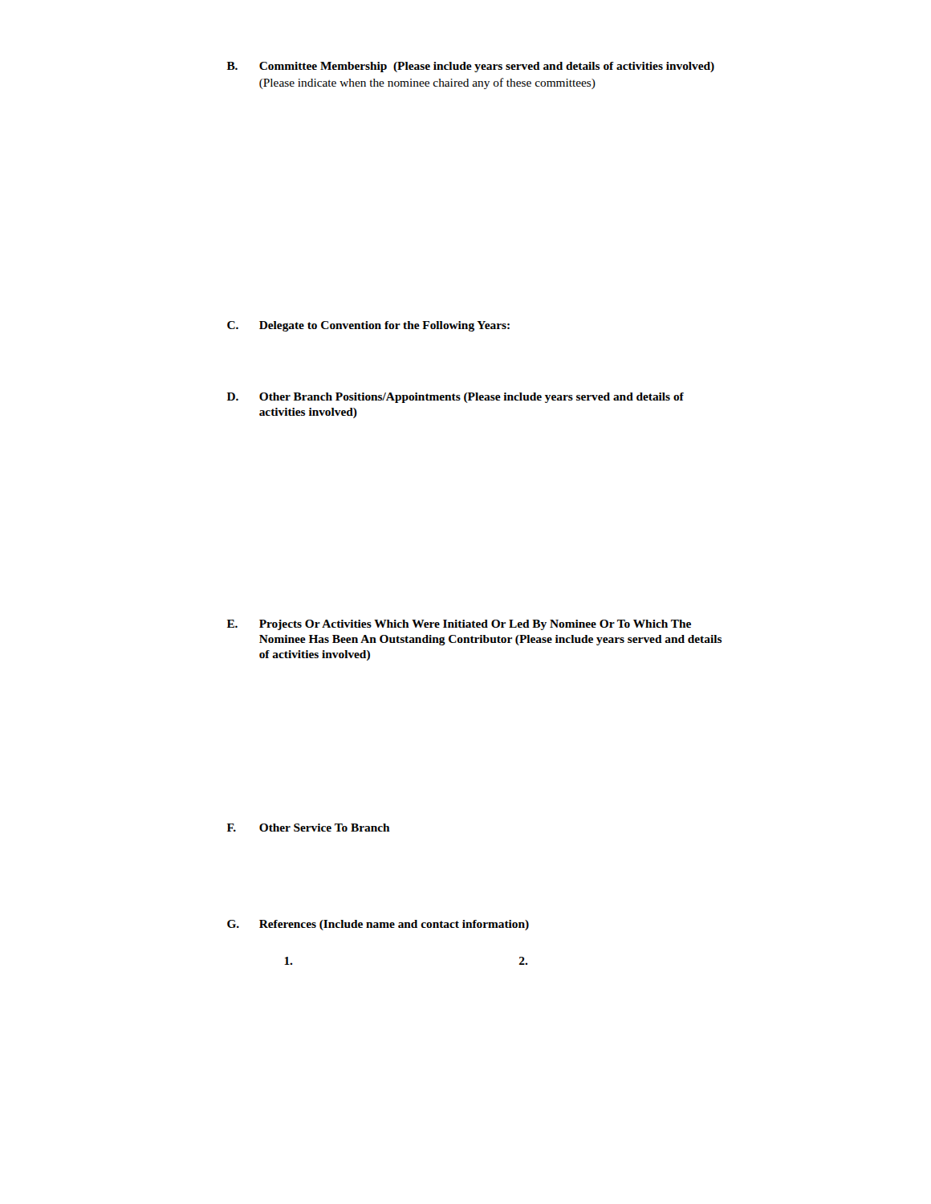B.
Committee Membership (Please include years served and details of activities involved)
(Please indicate when the nominee chaired any of these committees)
C.
Delegate to Convention for the Following Years:
D.
Other Branch Positions/Appointments (Please include years served and details of activities involved)
E.
Projects Or Activities Which Were Initiated Or Led By Nominee Or To Which The Nominee Has Been An Outstanding Contributor (Please include years served and details of activities involved)
F.
Other Service To Branch
G.
References (Include name and contact information)
1.
2.